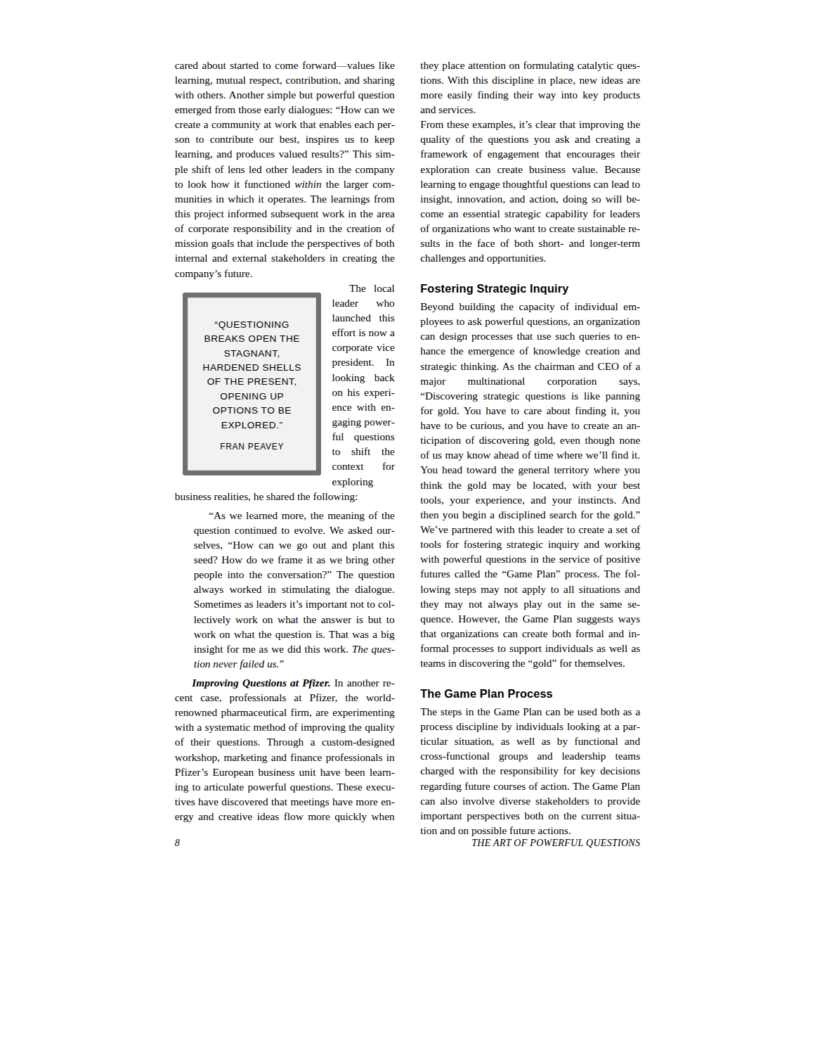cared about started to come forward—values like learning, mutual respect, contribution, and sharing with others. Another simple but powerful question emerged from those early dialogues: “How can we create a community at work that enables each person to contribute our best, inspires us to keep learning, and produces valued results?” This simple shift of lens led other leaders in the company to look how it functioned within the larger communities in which it operates. The learnings from this project informed subsequent work in the area of corporate responsibility and in the creation of mission goals that include the perspectives of both internal and external stakeholders in creating the company’s future.
“Questioning breaks open the stagnant, hardened shells of the present, opening up options to be explored.”
Fran Peavey
The local leader who launched this effort is now a corporate vice president. In looking back on his experience with engaging powerful questions to shift the context for exploring business realities, he shared the following:
“As we learned more, the meaning of the question continued to evolve. We asked ourselves, “How can we go out and plant this seed? How do we frame it as we bring other people into the conversation?” The question always worked in stimulating the dialogue. Sometimes as leaders it’s important not to collectively work on what the answer is but to work on what the question is. That was a big insight for me as we did this work. The question never failed us.”
Improving Questions at Pfizer. In another recent case, professionals at Pfizer, the world-renowned pharmaceutical firm, are experimenting with a systematic method of improving the quality of their questions. Through a custom-designed workshop, marketing and finance professionals in Pfizer’s European business unit have been learning to articulate powerful questions. These executives have discovered that meetings have more energy and creative ideas flow more quickly when they place attention on formulating catalytic questions. With this discipline in place, new ideas are more easily finding their way into key products and services.
From these examples, it’s clear that improving the quality of the questions you ask and creating a framework of engagement that encourages their exploration can create business value. Because learning to engage thoughtful questions can lead to insight, innovation, and action, doing so will become an essential strategic capability for leaders of organizations who want to create sustainable results in the face of both short- and longer-term challenges and opportunities.
Fostering Strategic Inquiry
Beyond building the capacity of individual employees to ask powerful questions, an organization can design processes that use such queries to enhance the emergence of knowledge creation and strategic thinking. As the chairman and CEO of a major multinational corporation says, “Discovering strategic questions is like panning for gold. You have to care about finding it, you have to be curious, and you have to create an anticipation of discovering gold, even though none of us may know ahead of time where we’ll find it. You head toward the general territory where you think the gold may be located, with your best tools, your experience, and your instincts. And then you begin a disciplined search for the gold.” We’ve partnered with this leader to create a set of tools for fostering strategic inquiry and working with powerful questions in the service of positive futures called the “Game Plan” process. The following steps may not apply to all situations and they may not always play out in the same sequence. However, the Game Plan suggests ways that organizations can create both formal and informal processes to support individuals as well as teams in discovering the “gold” for themselves.
The Game Plan Process
The steps in the Game Plan can be used both as a process discipline by individuals looking at a particular situation, as well as by functional and cross-functional groups and leadership teams charged with the responsibility for key decisions regarding future courses of action. The Game Plan can also involve diverse stakeholders to provide important perspectives both on the current situation and on possible future actions.
8 THE ART OF POWERFUL QUESTIONS